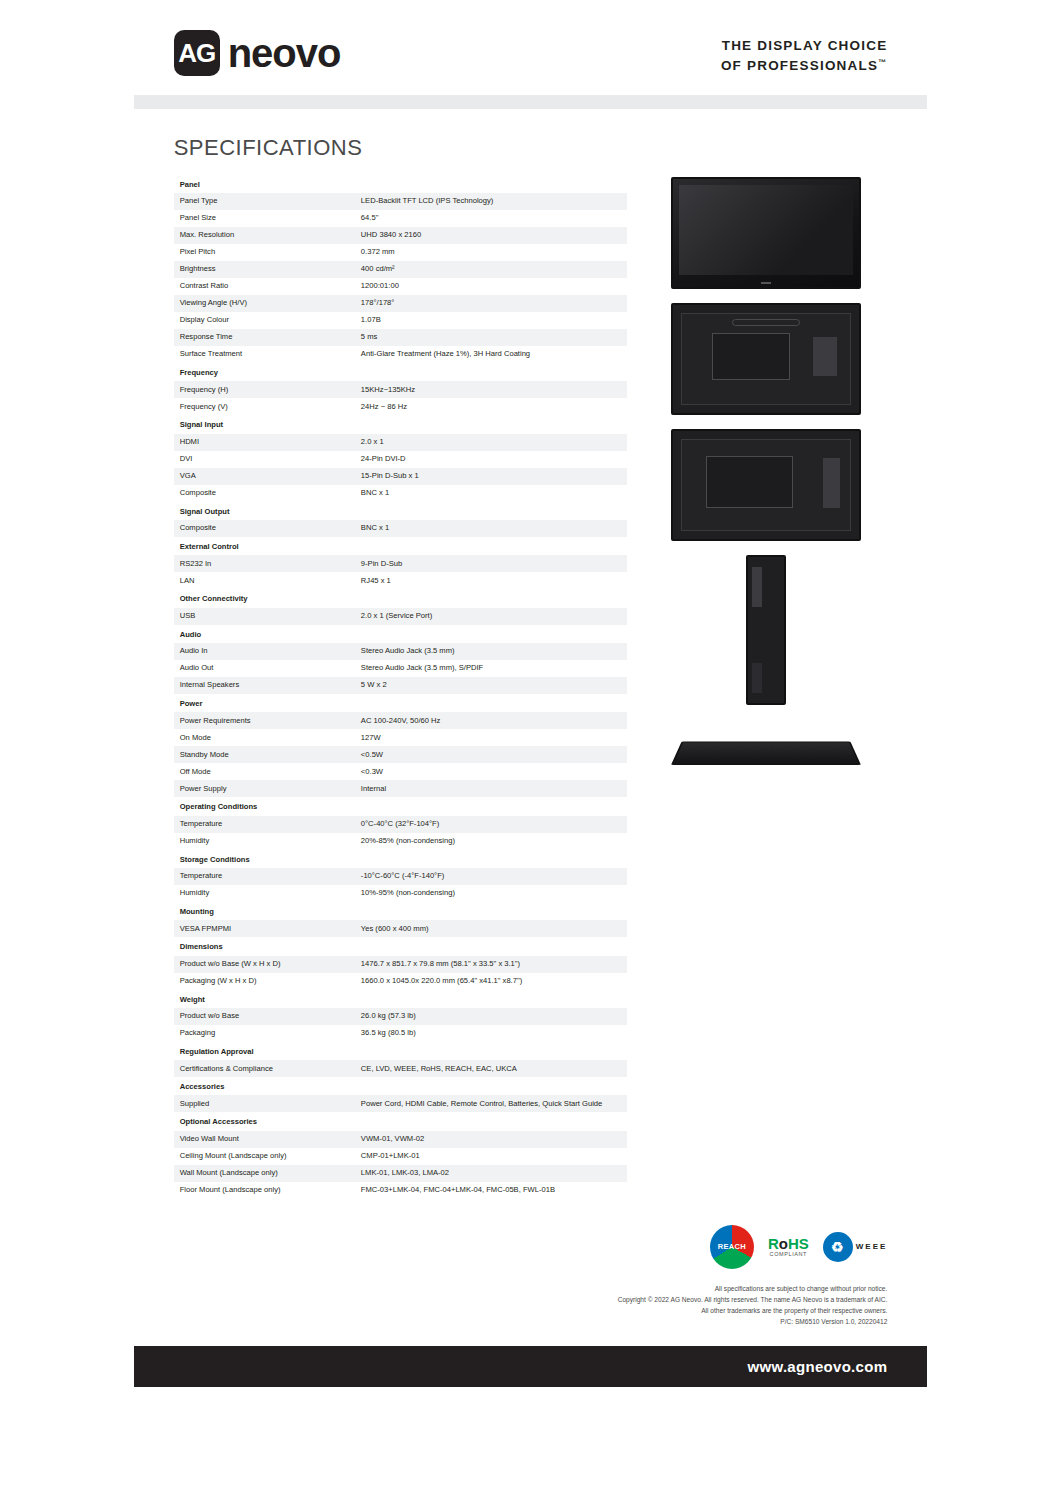AG
neovo
THE DISPLAY CHOICE
OF PROFESSIONALS™
SPECIFICATIONS
| Panel |
| Panel Type | LED-Backlit TFT LCD (IPS Technology) |
| Panel Size | 64.5" |
| Max. Resolution | UHD 3840 x 2160 |
| Pixel Pitch | 0.372 mm |
| Brightness | 400 cd/m² |
| Contrast Ratio | 1200:01:00 |
| Viewing Angle (H/V) | 178°/178° |
| Display Colour | 1.07B |
| Response Time | 5 ms |
| Surface Treatment | Anti-Glare Treatment (Haze 1%), 3H Hard Coating |
| Frequency |
| Frequency (H) | 15KHz~135KHz |
| Frequency (V) | 24Hz ~ 86 Hz |
| Signal Input |
| HDMI | 2.0 x 1 |
| DVI | 24-Pin DVI-D |
| VGA | 15-Pin D-Sub x 1 |
| Composite | BNC x 1 |
| Signal Output |
| Composite | BNC x 1 |
| External Control |
| RS232 In | 9-Pin D-Sub |
| LAN | RJ45 x 1 |
| Other Connectivity |
| USB | 2.0 x 1 (Service Port) |
| Audio |
| Audio In | Stereo Audio Jack (3.5 mm) |
| Audio Out | Stereo Audio Jack (3.5 mm), S/PDIF |
| Internal Speakers | 5 W x 2 |
| Power |
| Power Requirements | AC 100-240V, 50/60 Hz |
| On Mode | 127W |
| Standby Mode | <0.5W |
| Off Mode | <0.3W |
| Power Supply | Internal |
| Operating Conditions |
| Temperature | 0°C-40°C (32°F-104°F) |
| Humidity | 20%-85% (non-condensing) |
| Storage Conditions |
| Temperature | -10°C-60°C (-4°F-140°F) |
| Humidity | 10%-95% (non-condensing) |
| Mounting |
| VESA FPMPMI | Yes (600 x 400 mm) |
| Dimensions |
| Product w/o Base (W x H x D) | 1476.7 x 851.7 x 79.8 mm (58.1" x 33.5" x 3.1") |
| Packaging (W x H x D) | 1660.0 x 1045.0x 220.0 mm (65.4" x41.1" x8.7") |
| Weight |
| Product w/o Base | 26.0 kg (57.3 lb) |
| Packaging | 36.5 kg (80.5 lb) |
| Regulation Approval |
| Certifications & Compliance | CE, LVD, WEEE, RoHS, REACH, EAC, UKCA |
| Accessories |
| Supplied | Power Cord, HDMI Cable, Remote Control, Batteries, Quick Start Guide |
| Optional Accessories |
| Video Wall Mount | VWM-01, VWM-02 |
| Ceiling Mount (Landscape only) | CMP-01+LMK-01 |
| Wall Mount (Landscape only) | LMK-01, LMK-03, LMA-02 |
| Floor Mount (Landscape only) | FMC-03+LMK-04, FMC-04+LMK-04, FMC-05B, FWL-01B |
REACH
Ro HS
COMPLIANT
♻
WEEE
All specifications are subject to change without prior notice.
Copyright © 2022 AG Neovo. All rights reserved. The name AG Neovo is a trademark of AIC.
All other trademarks are the property of their respective owners.
P/C: SM6510 Version 1.0, 20220412
www.agneovo.com